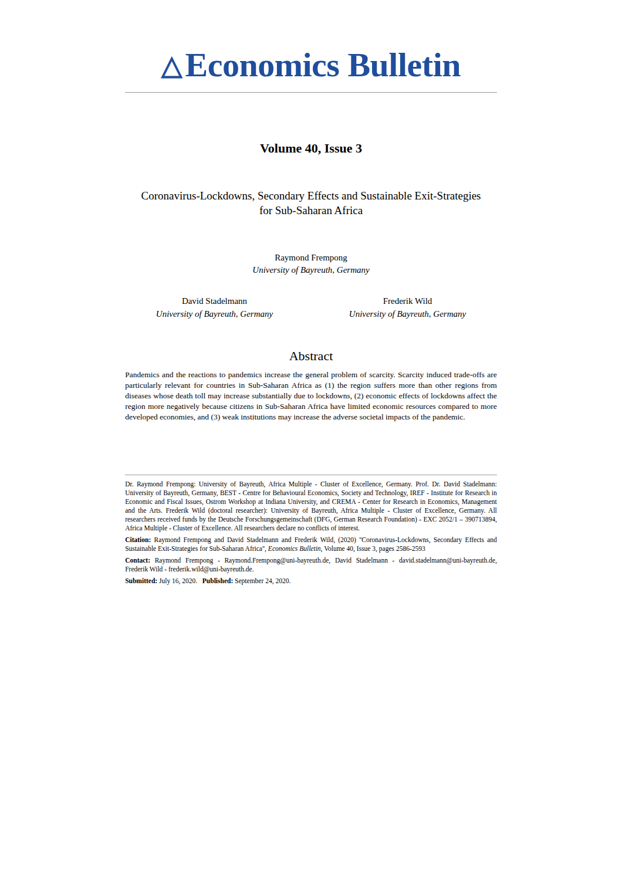△Economics Bulletin
Volume 40, Issue 3
Coronavirus-Lockdowns, Secondary Effects and Sustainable Exit-Strategies
for Sub-Saharan Africa
Raymond Frempong University of Bayreuth, Germany
David Stadelmann University of Bayreuth, Germany
Frederik Wild University of Bayreuth, Germany
Abstract
Pandemics and the reactions to pandemics increase the general problem of scarcity. Scarcity induced trade-offs are particularly relevant for countries in Sub-Saharan Africa as (1) the region suffers more than other regions from diseases whose death toll may increase substantially due to lockdowns, (2) economic effects of lockdowns affect the region more negatively because citizens in Sub-Saharan Africa have limited economic resources compared to more developed economies, and (3) weak institutions may increase the adverse societal impacts of the pandemic.
Dr. Raymond Frempong: University of Bayreuth, Africa Multiple - Cluster of Excellence, Germany. Prof. Dr. David Stadelmann: University of Bayreuth, Germany, BEST - Centre for Behavioural Economics, Society and Technology, IREF - Institute for Research in Economic and Fiscal Issues, Ostrom Workshop at Indiana University, and CREMA - Center for Research in Economics, Management and the Arts. Frederik Wild (doctoral researcher): University of Bayreuth, Africa Multiple - Cluster of Excellence, Germany. All researchers received funds by the Deutsche Forschungsgemeinschaft (DFG, German Research Foundation) - EXC 2052/1 – 390713894, Africa Multiple - Cluster of Excellence. All researchers declare no conflicts of interest.
Citation: Raymond Frempong and David Stadelmann and Frederik Wild, (2020) ''Coronavirus-Lockdowns, Secondary Effects and Sustainable Exit-Strategies for Sub-Saharan Africa'', Economics Bulletin, Volume 40, Issue 3, pages 2586-2593
Contact: Raymond Frempong - Raymond.Frempong@uni-bayreuth.de, David Stadelmann - david.stadelmann@uni-bayreuth.de, Frederik Wild - frederik.wild@uni-bayreuth.de.
Submitted: July 16, 2020. Published: September 24, 2020.